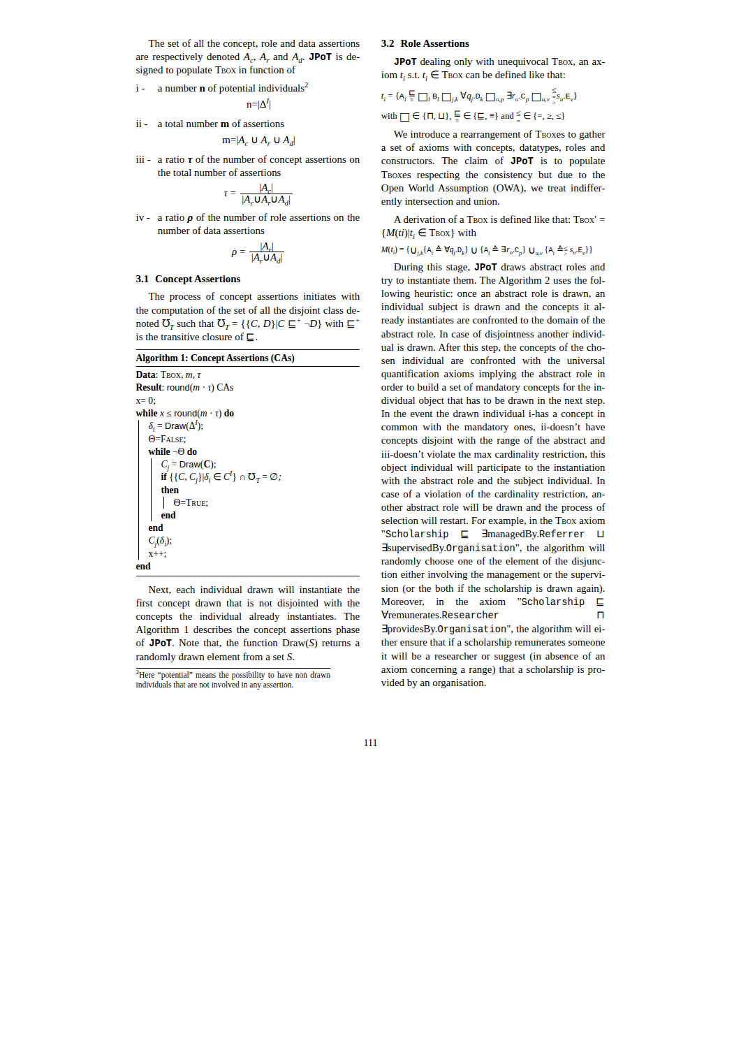The set of all the concept, role and data assertions are respectively denoted Ac, Ar and Ad. JPoT is designed to populate Tbox in function of
i - a number n of potential individuals2
n=|ΔI|
ii - a total number m of assertions
m=|Ac ∪ Ar ∪ Ad|
iii - a ratio τ of the number of concept assertions on the total number of assertions
τ = |Ac||Ac∪Ar∪Ad|
iv - a ratio ρ of the number of role assertions on the number of data assertions
ρ = |Ar||Ar∪Ad|
3.1 Concept Assertions
The process of concept assertions initiates with the computation of the set of all the disjoint class denoted ℧T such that ℧T = {{C, D}|C ⊑+ ¬D} with ⊑+ is the transitive closure of ⊑.
Algorithm 1: Concept Assertions (CAs)
Data: Tbox, m, τ
Result: round(m · τ) CAs
x= 0;
while x ≤ round(m · τ) do
δi = Draw(ΔI);
Θ=False;
while ¬Θ do
Cj = Draw(C);
if {{C, Cj}|δi ∈ CI} ∩ ℧T = ∅;
then
Θ=True;
end
end
Cj(δi);
x++;
end
Next, each individual drawn will instantiate the first concept drawn that is not disjointed with the concepts the individual already instantiates. The Algorithm 1 describes the concept assertions phase of JPoT. Note that, the function Draw(S) returns a randomly drawn element from a set S.
2Here “potential” means the possibility to have non drawn individuals that are not involved in any assertion.
3.2 Role Assertions
JPoT dealing only with unequivocal Tbox, an axiom ti s.t. ti ∈ Tbox can be defined like that:
ti = {Ai ⊑≡ □l Bl □j,k ∀qj.Dk □o,p ∃ro.Cp □u,v ≤=>su.Ev}
with □ ∈ {⊓, ⊔}, ⊑≡ ∈ {⊑, ≡} and ≤= ∈ {=, ≥, ≤}
We introduce a rearrangement of Tboxes to gather a set of axioms with concepts, datatypes, roles and constructors. The claim of JPoT is to populate Tboxes respecting the consistency but due to the Open World Assumption (OWA), we treat indifferently intersection and union.
A derivation of a Tbox is defined like that: Tbox′ = {M(ti)|ti ∈ Tbox} with
M(ti) = {∪j,k{Ai ≙ ∀qj.Dk} ∪ {Ai ≙ ∃ro.Cp} ∪u,v {Ai ≙≤> su.Ev}}
During this stage, JPoT draws abstract roles and try to instantiate them. The Algorithm 2 uses the following heuristic: once an abstract role is drawn, an individual subject is drawn and the concepts it already instantiates are confronted to the domain of the abstract role. In case of disjointness another individual is drawn. After this step, the concepts of the chosen individual are confronted with the universal quantification axioms implying the abstract role in order to build a set of mandatory concepts for the individual object that has to be drawn in the next step. In the event the drawn individual i-has a concept in common with the mandatory ones, ii-doesn’t have concepts disjoint with the range of the abstract and iii-doesn’t violate the max cardinality restriction, this object individual will participate to the instantiation with the abstract role and the subject individual. In case of a violation of the cardinality restriction, another abstract role will be drawn and the process of selection will restart. For example, in the Tbox axiom "Scholarship ⊑ ∃managedBy.Referrer ⊔ ∃supervisedBy.Organisation", the algorithm will randomly choose one of the element of the disjunction either involving the management or the supervision (or the both if the scholarship is drawn again). Moreover, in the axiom "Scholarship ⊑ ∀remunerates.Researcher ⊓ ∃providesBy.Organisation", the algorithm will either ensure that if a scholarship remunerates someone it will be a researcher or suggest (in absence of an axiom concerning a range) that a scholarship is provided by an organisation.
111